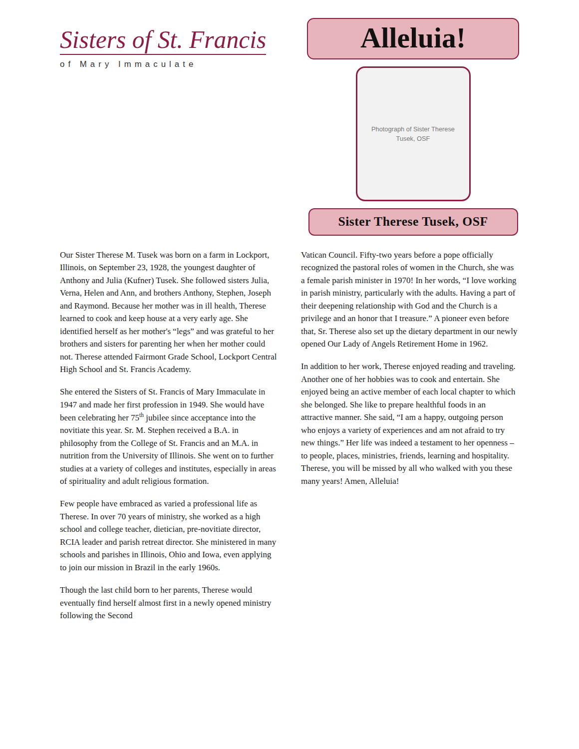Sisters of St. Francis
of Mary Immaculate
Alleluia!
Photograph of Sister Therese Tusek, OSF
Sister Therese Tusek, OSF
Our Sister Therese M. Tusek was born on a farm in Lockport, Illinois, on September 23, 1928, the youngest daughter of Anthony and Julia (Kufner) Tusek. She followed sisters Julia, Verna, Helen and Ann, and brothers Anthony, Stephen, Joseph and Raymond. Because her mother was in ill health, Therese learned to cook and keep house at a very early age. She identified herself as her mother's “legs” and was grateful to her brothers and sisters for parenting her when her mother could not. Therese attended Fairmont Grade School, Lockport Central High School and St. Francis Academy.
She entered the Sisters of St. Francis of Mary Immaculate in 1947 and made her first profession in 1949. She would have been celebrating her 75th jubilee since acceptance into the novitiate this year. Sr. M. Stephen received a B.A. in philosophy from the College of St. Francis and an M.A. in nutrition from the University of Illinois. She went on to further studies at a variety of colleges and institutes, especially in areas of spirituality and adult religious formation.
Few people have embraced as varied a professional life as Therese. In over 70 years of ministry, she worked as a high school and college teacher, dietician, pre-novitiate director, RCIA leader and parish retreat director. She ministered in many schools and parishes in Illinois, Ohio and Iowa, even applying to join our mission in Brazil in the early 1960s.
Though the last child born to her parents, Therese would eventually find herself almost first in a newly opened ministry following the Second
Vatican Council. Fifty-two years before a pope officially recognized the pastoral roles of women in the Church, she was a female parish minister in 1970! In her words, “I love working in parish ministry, particularly with the adults. Having a part of their deepening relationship with God and the Church is a privilege and an honor that I treasure.” A pioneer even before that, Sr. Therese also set up the dietary department in our newly opened Our Lady of Angels Retirement Home in 1962.
In addition to her work, Therese enjoyed reading and traveling. Another one of her hobbies was to cook and entertain. She enjoyed being an active member of each local chapter to which she belonged. She like to prepare healthful foods in an attractive manner. She said, “I am a happy, outgoing person who enjoys a variety of experiences and am not afraid to try new things.” Her life was indeed a testament to her openness – to people, places, ministries, friends, learning and hospitality. Therese, you will be missed by all who walked with you these many years! Amen, Alleluia!